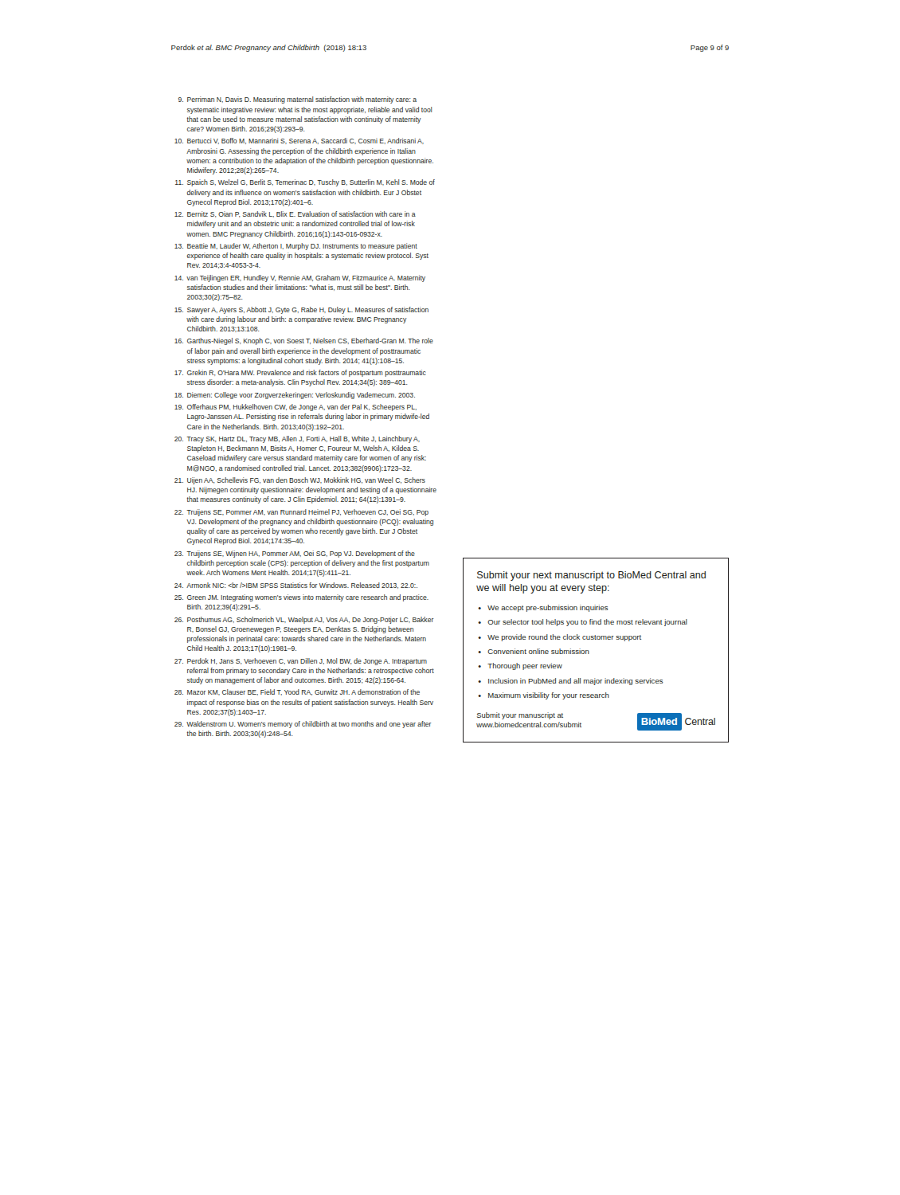Perdok et al. BMC Pregnancy and Childbirth (2018) 18:13
Page 9 of 9
Perriman N, Davis D. Measuring maternal satisfaction with maternity care: a systematic integrative review: what is the most appropriate, reliable and valid tool that can be used to measure maternal satisfaction with continuity of maternity care? Women Birth. 2016;29(3):293–9.
Bertucci V, Boffo M, Mannarini S, Serena A, Saccardi C, Cosmi E, Andrisani A, Ambrosini G. Assessing the perception of the childbirth experience in Italian women: a contribution to the adaptation of the childbirth perception questionnaire. Midwifery. 2012;28(2):265–74.
Spaich S, Welzel G, Berlit S, Temerinac D, Tuschy B, Sutterlin M, Kehl S. Mode of delivery and its influence on women's satisfaction with childbirth. Eur J Obstet Gynecol Reprod Biol. 2013;170(2):401–6.
Bernitz S, Oian P, Sandvik L, Blix E. Evaluation of satisfaction with care in a midwifery unit and an obstetric unit: a randomized controlled trial of low-risk women. BMC Pregnancy Childbirth. 2016;16(1):143-016-0932-x.
Beattie M, Lauder W, Atherton I, Murphy DJ. Instruments to measure patient experience of health care quality in hospitals: a systematic review protocol. Syst Rev. 2014;3:4-4053-3-4.
van Teijlingen ER, Hundley V, Rennie AM, Graham W, Fitzmaurice A. Maternity satisfaction studies and their limitations: "what is, must still be best". Birth. 2003;30(2):75–82.
Sawyer A, Ayers S, Abbott J, Gyte G, Rabe H, Duley L. Measures of satisfaction with care during labour and birth: a comparative review. BMC Pregnancy Childbirth. 2013;13:108.
Garthus-Niegel S, Knoph C, von Soest T, Nielsen CS, Eberhard-Gran M. The role of labor pain and overall birth experience in the development of posttraumatic stress symptoms: a longitudinal cohort study. Birth. 2014; 41(1):108–15.
Grekin R, O'Hara MW. Prevalence and risk factors of postpartum posttraumatic stress disorder: a meta-analysis. Clin Psychol Rev. 2014;34(5): 389–401.
Diemen: College voor Zorgverzekeringen: Verloskundig Vademecum. 2003.
Offerhaus PM, Hukkelhoven CW, de Jonge A, van der Pal K, Scheepers PL, Lagro-Janssen AL. Persisting rise in referrals during labor in primary midwife-led Care in the Netherlands. Birth. 2013;40(3):192–201.
Tracy SK, Hartz DL, Tracy MB, Allen J, Forti A, Hall B, White J, Lainchbury A, Stapleton H, Beckmann M, Bisits A, Homer C, Foureur M, Welsh A, Kildea S. Caseload midwifery care versus standard maternity care for women of any risk: M@NGO, a randomised controlled trial. Lancet. 2013;382(9906):1723–32.
Uijen AA, Schellevis FG, van den Bosch WJ, Mokkink HG, van Weel C, Schers HJ. Nijmegen continuity questionnaire: development and testing of a questionnaire that measures continuity of care. J Clin Epidemiol. 2011; 64(12):1391–9.
Truijens SE, Pommer AM, van Runnard Heimel PJ, Verhoeven CJ, Oei SG, Pop VJ. Development of the pregnancy and childbirth questionnaire (PCQ): evaluating quality of care as perceived by women who recently gave birth. Eur J Obstet Gynecol Reprod Biol. 2014;174:35–40.
Truijens SE, Wijnen HA, Pommer AM, Oei SG, Pop VJ. Development of the childbirth perception scale (CPS): perception of delivery and the first postpartum week. Arch Womens Ment Health. 2014;17(5):411–21.
Armonk NIC: <br />IBM SPSS Statistics for Windows. Released 2013, 22.0:.
Green JM. Integrating women's views into maternity care research and practice. Birth. 2012;39(4):291–5.
Posthumus AG, Scholmerich VL, Waelput AJ, Vos AA, De Jong-Potjer LC, Bakker R, Bonsel GJ, Groenewegen P, Steegers EA, Denktas S. Bridging between professionals in perinatal care: towards shared care in the Netherlands. Matern Child Health J. 2013;17(10):1981–9.
Perdok H, Jans S, Verhoeven C, van Dillen J, Mol BW, de Jonge A. Intrapartum referral from primary to secondary Care in the Netherlands: a retrospective cohort study on management of labor and outcomes. Birth. 2015; 42(2):156-64.
Mazor KM, Clauser BE, Field T, Yood RA, Gurwitz JH. A demonstration of the impact of response bias on the results of patient satisfaction surveys. Health Serv Res. 2002;37(5):1403–17.
Waldenstrom U. Women's memory of childbirth at two months and one year after the birth. Birth. 2003;30(4):248–54.
Submit your next manuscript to BioMed Central and we will help you at every step:
We accept pre-submission inquiries
Our selector tool helps you to find the most relevant journal
We provide round the clock customer support
Convenient online submission
Thorough peer review
Inclusion in PubMed and all major indexing services
Maximum visibility for your research
Submit your manuscript at
www.biomedcentral.com/submit
Bio Med Central